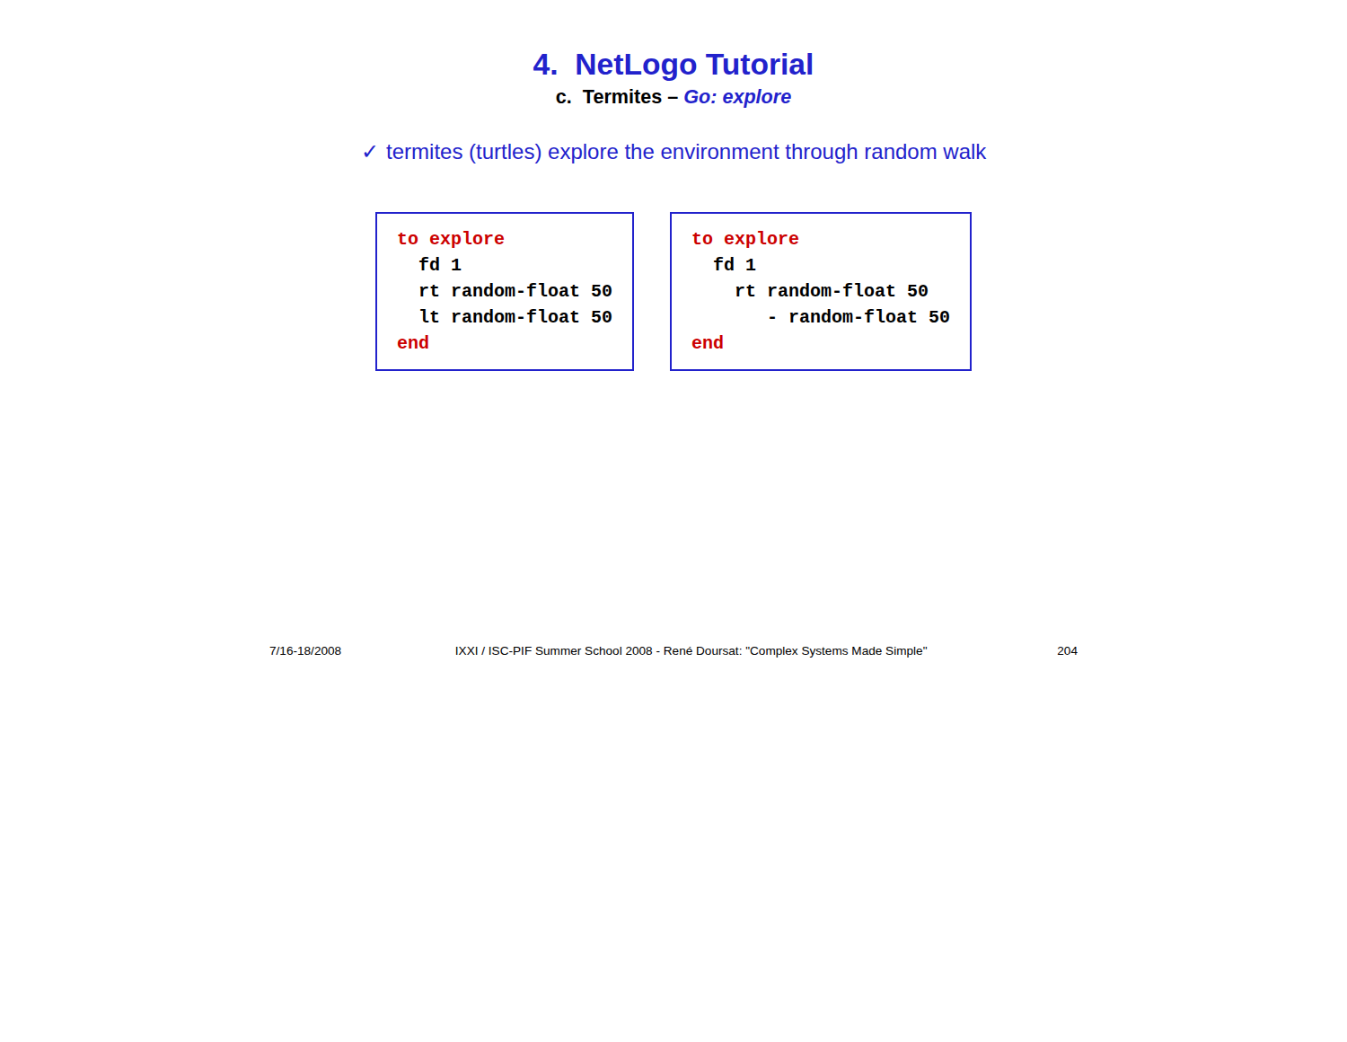4. NetLogo Tutorial
c. Termites – Go: explore
✓termites (turtles) explore the environment through random walk
to explore
  fd 1
  rt random-float 50
  lt random-float 50
end
to explore
  fd 1
    rt random-float 50
       - random-float 50
end
7/16-18/2008 IXXI / ISC-PIF Summer School 2008 - René Doursat: "Complex Systems Made Simple" 204